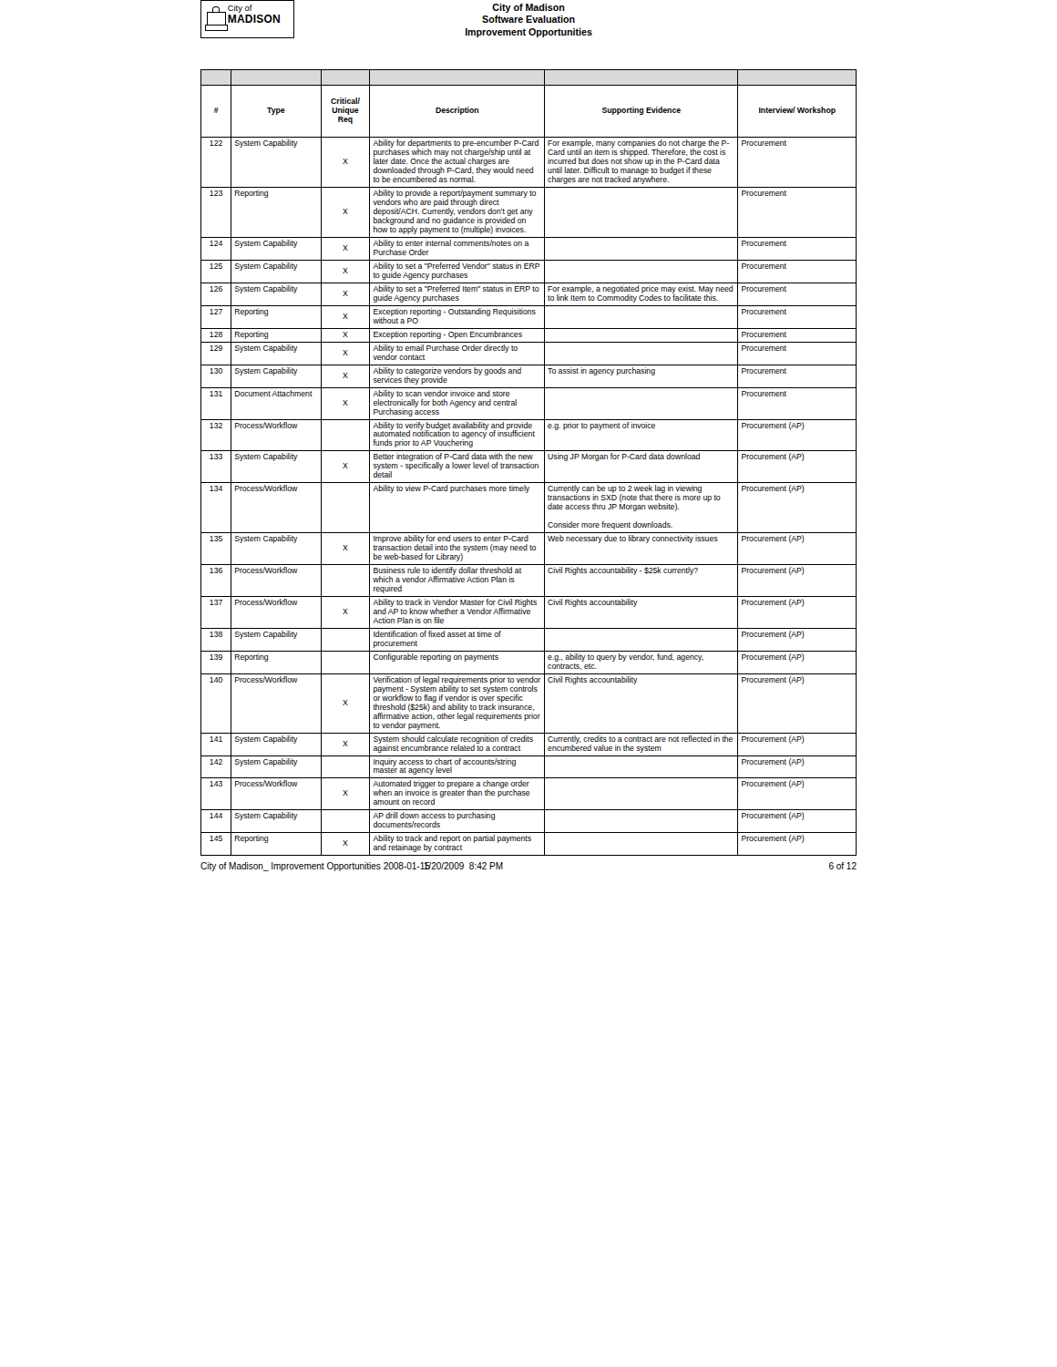City of
MADISON
City of Madison
Software Evaluation
Improvement Opportunities
| # | Type | Critical/ Unique Req | Description | Supporting Evidence | Interview/ Workshop |
| --- | --- | --- | --- | --- | --- |
| 122 | System Capability | X | Ability for departments to pre-encumber P-Card purchases which may not charge/ship until at later date. Once the actual charges are downloaded through P-Card, they would need to be encumbered as normal. | For example, many companies do not charge the P-Card until an item is shipped. Therefore, the cost is incurred but does not show up in the P-Card data until later. Difficult to manage to budget if these charges are not tracked anywhere. | Procurement |
| 123 | Reporting | X | Ability to provide a report/payment summary to vendors who are paid through direct deposit/ACH. Currently, vendors don't get any background and no guidance is provided on how to apply payment to (multiple) invoices. | | Procurement |
| 124 | System Capability | X | Ability to enter internal comments/notes on a Purchase Order | | Procurement |
| 125 | System Capability | X | Ability to set a "Preferred Vendor" status in ERP to guide Agency purchases | | Procurement |
| 126 | System Capability | X | Ability to set a "Preferred Item" status in ERP to guide Agency purchases | For example, a negotiated price may exist. May need to link Item to Commodity Codes to facilitate this. | Procurement |
| 127 | Reporting | X | Exception reporting - Outstanding Requisitions without a PO | | Procurement |
| 128 | Reporting | X | Exception reporting - Open Encumbrances | | Procurement |
| 129 | System Capability | X | Ability to email Purchase Order directly to vendor contact | | Procurement |
| 130 | System Capability | X | Ability to categorize vendors by goods and services they provide | To assist in agency purchasing | Procurement |
| 131 | Document Attachment | X | Ability to scan vendor invoice and store electronically for both Agency and central Purchasing access | | Procurement |
| 132 | Process/Workflow | | Ability to verify budget availability and provide automated notification to agency of insufficient funds prior to AP Vouchering | e.g. prior to payment of invoice | Procurement (AP) |
| 133 | System Capability | X | Better integration of P-Card data with the new system - specifically a lower level of transaction detail | Using JP Morgan for P-Card data download | Procurement (AP) |
| 134 | Process/Workflow | | Ability to view P-Card purchases more timely | Currently can be up to 2 week lag in viewing transactions in SXD (note that there is more up to date access thru JP Morgan website). Consider more frequent downloads. | Procurement (AP) |
| 135 | System Capability | X | Improve ability for end users to enter P-Card transaction detail into the system (may need to be web-based for Library) | Web necessary due to library connectivity issues | Procurement (AP) |
| 136 | Process/Workflow | | Business rule to identify dollar threshold at which a vendor Affirmative Action Plan is required | Civil Rights accountability - $25k currently? | Procurement (AP) |
| 137 | Process/Workflow | X | Ability to track in Vendor Master for Civil Rights and AP to know whether a Vendor Affirmative Action Plan is on file | Civil Rights accountability | Procurement (AP) |
| 138 | System Capability | | Identification of fixed asset at time of procurement | | Procurement (AP) |
| 139 | Reporting | | Configurable reporting on payments | e.g., ability to query by vendor, fund, agency, contracts, etc. | Procurement (AP) |
| 140 | Process/Workflow | X | Verification of legal requirements prior to vendor payment - System ability to set system controls or workflow to flag if vendor is over specific threshold ($25k) and ability to track insurance, affirmative action, other legal requirements prior to vendor payment. | Civil Rights accountability | Procurement (AP) |
| 141 | System Capability | X | System should calculate recognition of credits against encumbrance related to a contract | Currently, credits to a contract are not reflected in the encumbered value in the system | Procurement (AP) |
| 142 | System Capability | | Inquiry access to chart of accounts/string master at agency level | | Procurement (AP) |
| 143 | Process/Workflow | X | Automated trigger to prepare a change order when an invoice is greater than the purchase amount on record | | Procurement (AP) |
| 144 | System Capability | | AP drill down access to purchasing documents/records | | Procurement (AP) |
| 145 | Reporting | X | Ability to track and report on partial payments and retainage by contract | | Procurement (AP) |
City of Madison_ Improvement Opportunities 2008-01-15 1/20/2009 8:42 PM 6 of 12